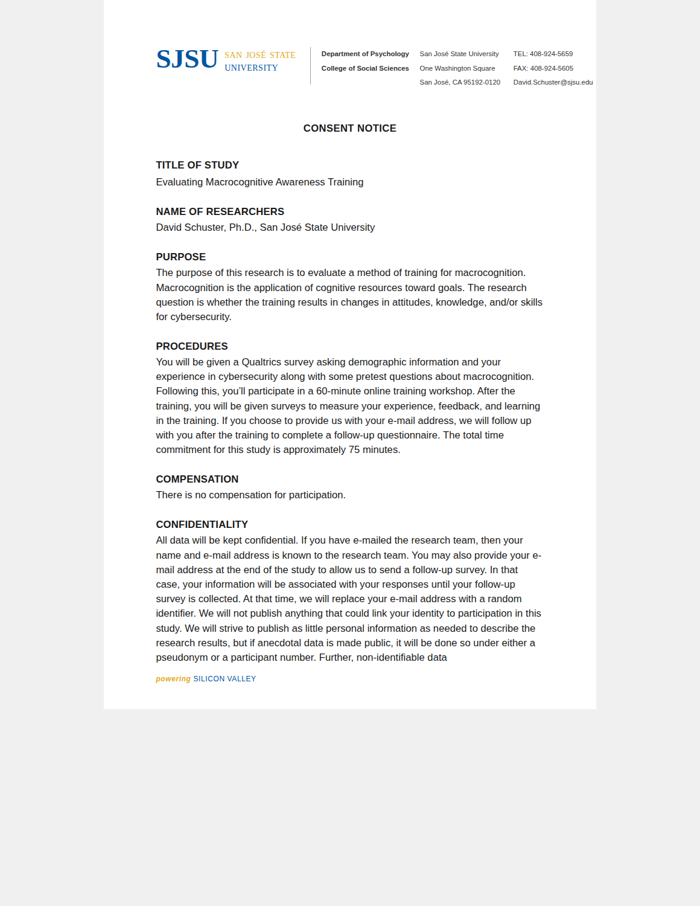SJSU San José State University
Department of Psychology
College of Social Sciences
San José State University
One Washington Square
San José, CA 95192-0120
TEL: 408-924-5659
FAX: 408-924-5605
David.Schuster@sjsu.edu
CONSENT NOTICE
TITLE OF STUDY
Evaluating Macrocognitive Awareness Training
NAME OF RESEARCHERS
David Schuster, Ph.D., San José State University
PURPOSE
The purpose of this research is to evaluate a method of training for macrocognition. Macrocognition is the application of cognitive resources toward goals. The research question is whether the training results in changes in attitudes, knowledge, and/or skills for cybersecurity.
PROCEDURES
You will be given a Qualtrics survey asking demographic information and your experience in cybersecurity along with some pretest questions about macrocognition. Following this, you’ll participate in a 60-minute online training workshop. After the training, you will be given surveys to measure your experience, feedback, and learning in the training. If you choose to provide us with your e-mail address, we will follow up with you after the training to complete a follow-up questionnaire. The total time commitment for this study is approximately 75 minutes.
COMPENSATION
There is no compensation for participation.
CONFIDENTIALITY
All data will be kept confidential. If you have e-mailed the research team, then your name and e-mail address is known to the research team. You may also provide your e-mail address at the end of the study to allow us to send a follow-up survey. In that case, your information will be associated with your responses until your follow-up survey is collected. At that time, we will replace your e-mail address with a random identifier. We will not publish anything that could link your identity to participation in this study. We will strive to publish as little personal information as needed to describe the research results, but if anecdotal data is made public, it will be done so under either a pseudonym or a participant number. Further, non-identifiable data
powering Silicon Valley